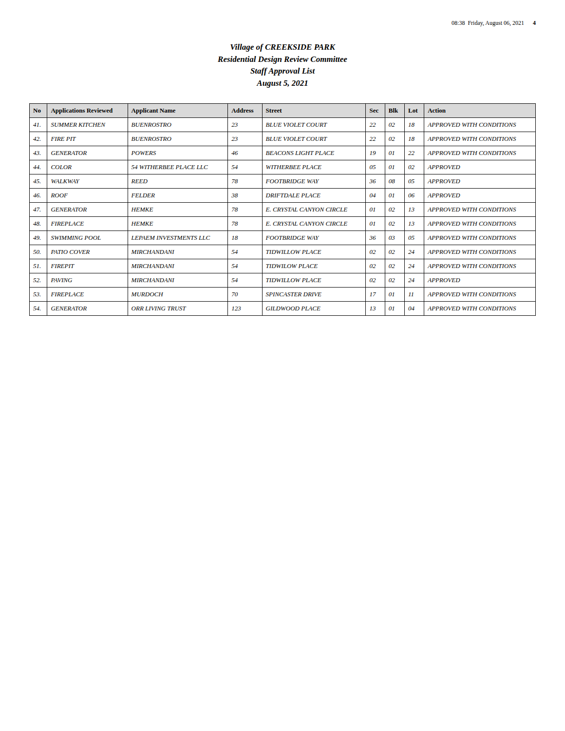08:38 Friday, August 06, 20214
Village of CREEKSIDE PARK
Residential Design Review Committee
Staff Approval List
August 5, 2021
| No | Applications Reviewed | Applicant Name | Address | Street | Sec | Blk | Lot | Action |
| --- | --- | --- | --- | --- | --- | --- | --- | --- |
| 41. | SUMMER KITCHEN | BUENROSTRO | 23 | BLUE VIOLET COURT | 22 | 02 | 18 | APPROVED WITH CONDITIONS |
| 42. | FIRE PIT | BUENROSTRO | 23 | BLUE VIOLET COURT | 22 | 02 | 18 | APPROVED WITH CONDITIONS |
| 43. | GENERATOR | POWERS | 46 | BEACONS LIGHT PLACE | 19 | 01 | 22 | APPROVED WITH CONDITIONS |
| 44. | COLOR | 54 WITHERBEE PLACE LLC | 54 | WITHERBEE PLACE | 05 | 01 | 02 | APPROVED |
| 45. | WALKWAY | REED | 78 | FOOTBRIDGE WAY | 36 | 08 | 05 | APPROVED |
| 46. | ROOF | FELDER | 38 | DRIFTDALE PLACE | 04 | 01 | 06 | APPROVED |
| 47. | GENERATOR | HEMKE | 78 | E. CRYSTAL CANYON CIRCLE | 01 | 02 | 13 | APPROVED WITH CONDITIONS |
| 48. | FIREPLACE | HEMKE | 78 | E. CRYSTAL CANYON CIRCLE | 01 | 02 | 13 | APPROVED WITH CONDITIONS |
| 49. | SWIMMING POOL | LEPAEM INVESTMENTS LLC | 18 | FOOTBRIDGE WAY | 36 | 03 | 05 | APPROVED WITH CONDITIONS |
| 50. | PATIO COVER | MIRCHANDANI | 54 | TIDWILLOW PLACE | 02 | 02 | 24 | APPROVED WITH CONDITIONS |
| 51. | FIREPIT | MIRCHANDANI | 54 | TIDWILOW PLACE | 02 | 02 | 24 | APPROVED WITH CONDITIONS |
| 52. | PAVING | MIRCHANDANI | 54 | TIDWILLOW PLACE | 02 | 02 | 24 | APPROVED |
| 53. | FIREPLACE | MURDOCH | 70 | SPINCASTER DRIVE | 17 | 01 | 11 | APPROVED WITH CONDITIONS |
| 54. | GENERATOR | ORR LIVING TRUST | 123 | GILDWOOD PLACE | 13 | 01 | 04 | APPROVED WITH CONDITIONS |